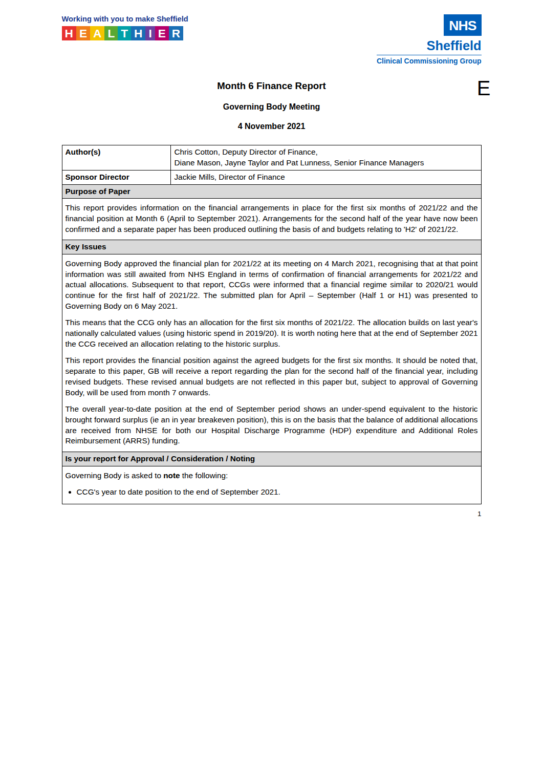Working with you to make Sheffield
HEALTHIER
NHS
Sheffield
Clinical Commissioning Group
Month 6 Finance Report
E
Governing Body Meeting
4 November 2021
| Author(s) | Chris Cotton, Deputy Director of Finance, Diane Mason, Jayne Taylor and Pat Lunness, Senior Finance Managers |
| Sponsor Director | Jackie Mills, Director of Finance |
Purpose of Paper
This report provides information on the financial arrangements in place for the first six months of 2021/22 and the financial position at Month 6 (April to September 2021). Arrangements for the second half of the year have now been confirmed and a separate paper has been produced outlining the basis of and budgets relating to 'H2' of 2021/22.
Key Issues
Governing Body approved the financial plan for 2021/22 at its meeting on 4 March 2021, recognising that at that point information was still awaited from NHS England in terms of confirmation of financial arrangements for 2021/22 and actual allocations. Subsequent to that report, CCGs were informed that a financial regime similar to 2020/21 would continue for the first half of 2021/22. The submitted plan for April – September (Half 1 or H1) was presented to Governing Body on 6 May 2021.
This means that the CCG only has an allocation for the first six months of 2021/22. The allocation builds on last year's nationally calculated values (using historic spend in 2019/20). It is worth noting here that at the end of September 2021 the CCG received an allocation relating to the historic surplus.
This report provides the financial position against the agreed budgets for the first six months. It should be noted that, separate to this paper, GB will receive a report regarding the plan for the second half of the financial year, including revised budgets. These revised annual budgets are not reflected in this paper but, subject to approval of Governing Body, will be used from month 7 onwards.
The overall year-to-date position at the end of September period shows an under-spend equivalent to the historic brought forward surplus (ie an in year breakeven position), this is on the basis that the balance of additional allocations are received from NHSE for both our Hospital Discharge Programme (HDP) expenditure and Additional Roles Reimbursement (ARRS) funding.
Is your report for Approval / Consideration / Noting
Governing Body is asked to note the following:
CCG's year to date position to the end of September 2021.
1